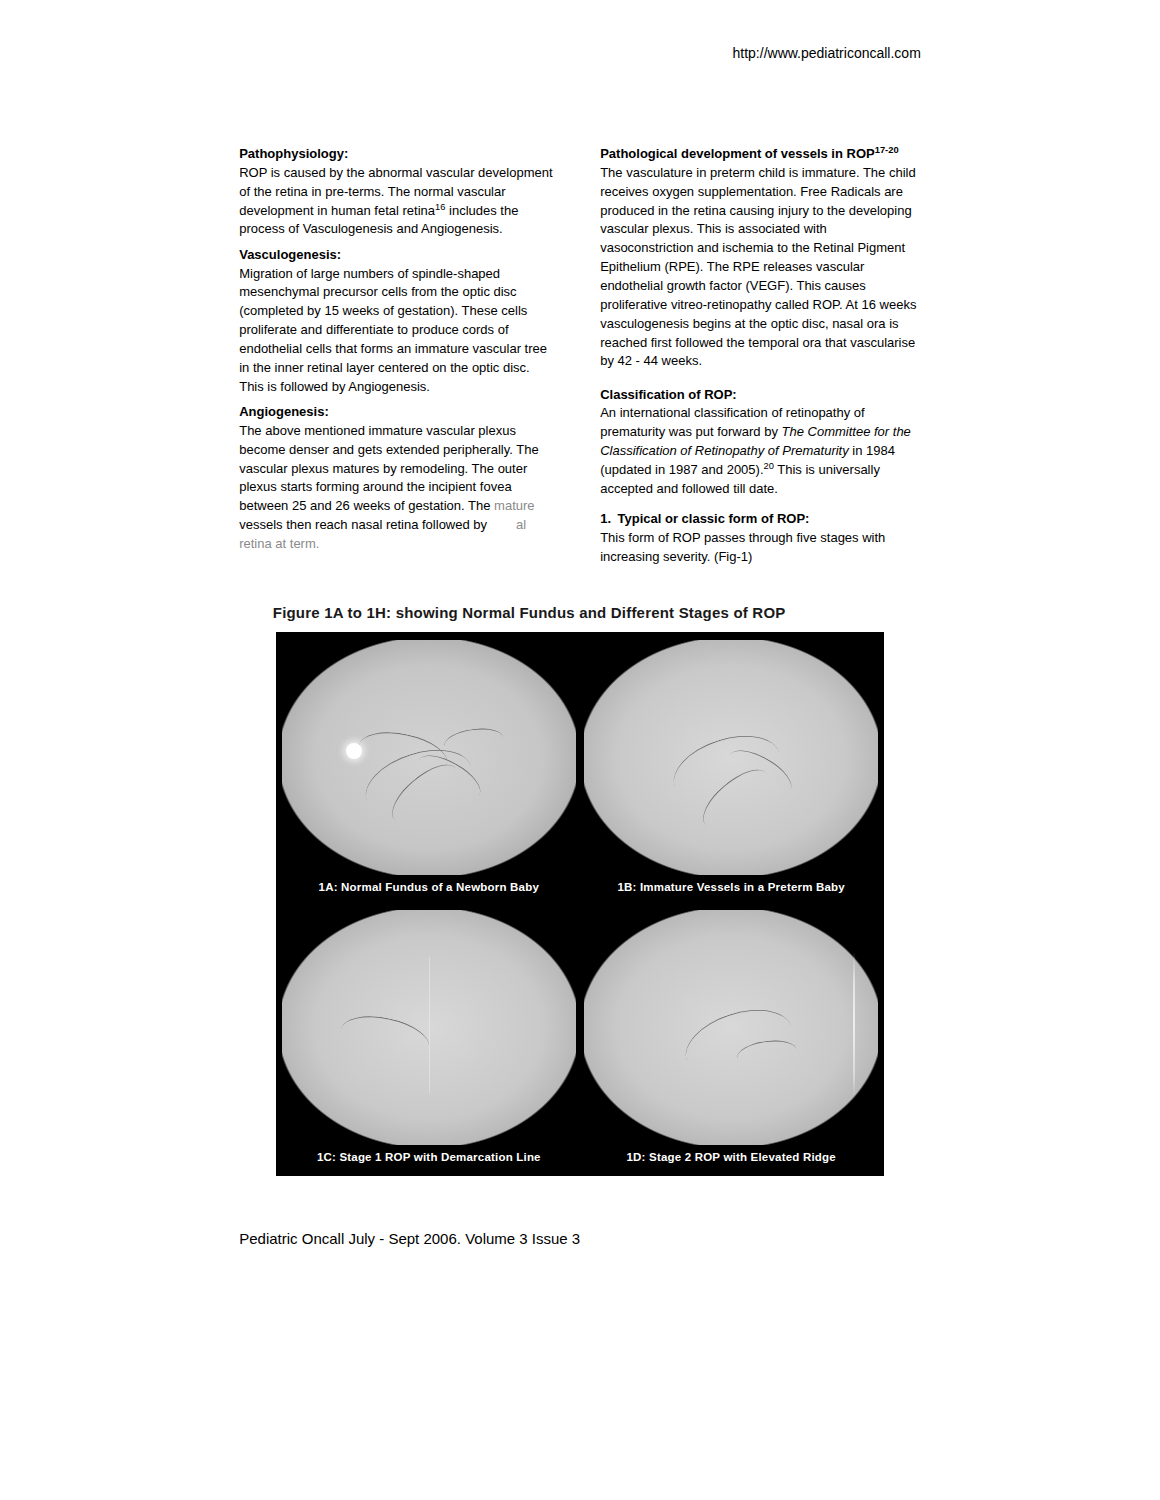http://www.pediatriconcall.com
Pathophysiology:
ROP is caused by the abnormal vascular development of the retina in pre-terms. The normal vascular development in human fetal retina16 includes the process of Vasculogenesis and Angiogenesis.
Vasculogenesis:
Migration of large numbers of spindle-shaped mesenchymal precursor cells from the optic disc (completed by 15 weeks of gestation). These cells proliferate and differentiate to produce cords of endothelial cells that forms an immature vascular tree in the inner retinal layer centered on the optic disc. This is followed by Angiogenesis.
Angiogenesis:
The above mentioned immature vascular plexus become denser and gets extended peripherally. The vascular plexus matures by remodeling. The outer plexus starts forming around the incipient fovea between 25 and 26 weeks of gestation. The mature vessels then reach nasal retina followed by al retina at term.
Pathological development of vessels in ROP17-20
The vasculature in preterm child is immature. The child receives oxygen supplementation. Free Radicals are produced in the retina causing injury to the developing vascular plexus. This is associated with vasoconstriction and ischemia to the Retinal Pigment Epithelium (RPE). The RPE releases vascular endothelial growth factor (VEGF). This causes proliferative vitreo-retinopathy called ROP. At 16 weeks vasculogenesis begins at the optic disc, nasal ora is reached first followed the temporal ora that vascularise by 42 - 44 weeks.
Classification of ROP:
An international classification of retinopathy of prematurity was put forward by The Committee for the Classification of Retinopathy of Prematurity in 1984 (updated in 1987 and 2005).20 This is universally accepted and followed till date.
1. Typical or classic form of ROP:
This form of ROP passes through five stages with increasing severity. (Fig-1)
Figure 1A to 1H: showing Normal Fundus and Different Stages of ROP
1A: Normal Fundus of a Newborn Baby
1B: Immature Vessels in a Preterm Baby
1C: Stage 1 ROP with Demarcation Line
1D: Stage 2 ROP with Elevated Ridge
Pediatric Oncall July - Sept 2006. Volume 3 Issue 3